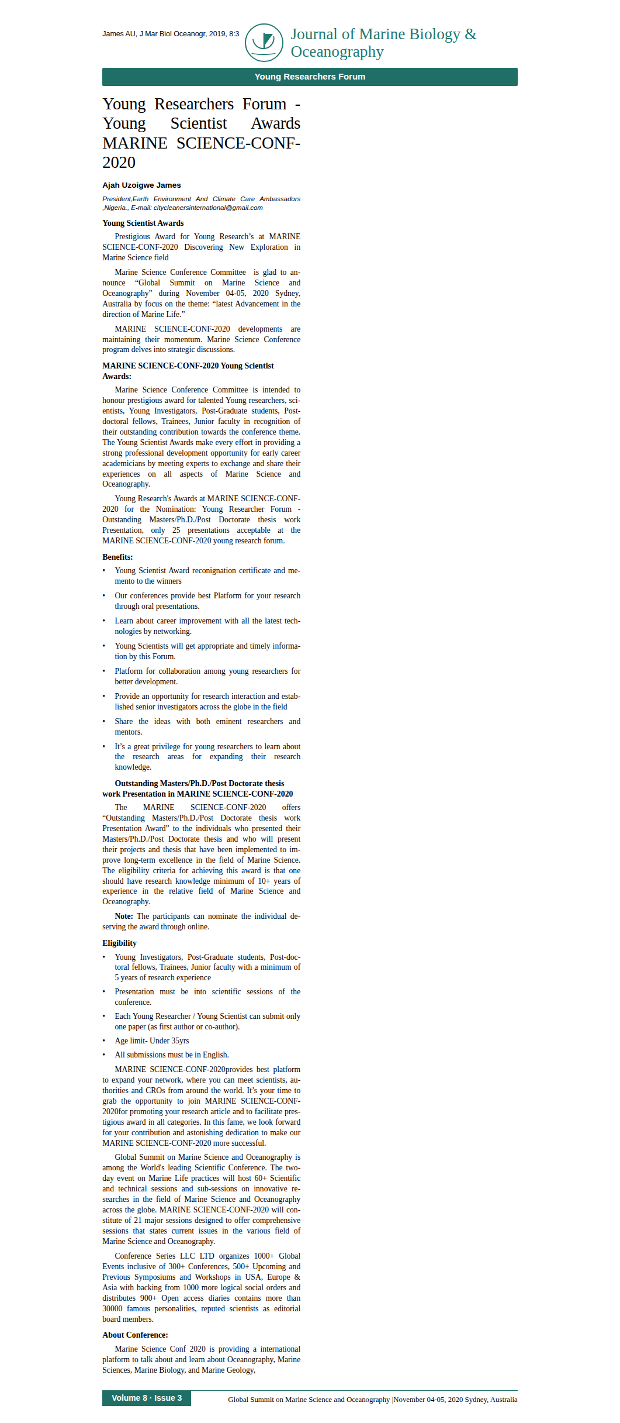James AU, J Mar Biol Oceanogr, 2019, 8:3
Journal of Marine Biology & Oceanography
Young Researchers Forum
Young Researchers Forum - Young Scientist Awards MARINE SCIENCE-CONF-2020
Ajah Uzoigwe James
President,Earth Environment And Climate Care Ambassadors ,Nigeria., E-mail: citycleanersinternational@gmail.com
Young Scientist Awards
Prestigious Award for Young Research’s at MARINE SCIENCE-CONF-2020 Discovering New Exploration in Marine Science field
Marine Science Conference Committee is glad to announce “Global Summit on Marine Science and Oceanography” during November 04-05, 2020 Sydney, Australia by focus on the theme: “latest Advancement in the direction of Marine Life.”
MARINE SCIENCE-CONF-2020 developments are maintaining their momentum. Marine Science Conference program delves into strategic discussions.
MARINE SCIENCE-CONF-2020 Young Scientist Awards:
Marine Science Conference Committee is intended to honour prestigious award for talented Young researchers, scientists, Young Investigators, Post-Graduate students, Post-doctoral fellows, Trainees, Junior faculty in recognition of their outstanding contribution towards the conference theme. The Young Scientist Awards make every effort in providing a strong professional development opportunity for early career academicians by meeting experts to exchange and share their experiences on all aspects of Marine Science and Oceanography.
Young Research's Awards at MARINE SCIENCE-CONF-2020 for the Nomination: Young Researcher Forum - Outstanding Masters/Ph.D./Post Doctorate thesis work Presentation, only 25 presentations acceptable at the MARINE SCIENCE-CONF-2020 young research forum.
Benefits:
Young Scientist Award reconignation certificate and memento to the winners
Our conferences provide best Platform for your research through oral presentations.
Learn about career improvement with all the latest technologies by networking.
Young Scientists will get appropriate and timely information by this Forum.
Platform for collaboration among young researchers for better development.
Provide an opportunity for research interaction and established senior investigators across the globe in the field
Share the ideas with both eminent researchers and mentors.
It’s a great privilege for young researchers to learn about the research areas for expanding their research knowledge.
Outstanding Masters/Ph.D./Post Doctorate thesis work Presentation in MARINE SCIENCE-CONF-2020
The MARINE SCIENCE-CONF-2020 offers “Outstanding Masters/Ph.D./Post Doctorate thesis work Presentation Award” to the individuals who presented their Masters/Ph.D./Post Doctorate thesis and who will present their projects and thesis that have been implemented to improve long-term excellence in the field of Marine Science. The eligibility criteria for achieving this award is that one should have research knowledge minimum of 10+ years of experience in the relative field of Marine Science and Oceanography.
Note: The participants can nominate the individual deserving the award through online.
Eligibility
Young Investigators, Post-Graduate students, Post-doctoral fellows, Trainees, Junior faculty with a minimum of 5 years of research experience
Presentation must be into scientific sessions of the conference.
Each Young Researcher / Young Scientist can submit only one paper (as first author or co-author).
Age limit- Under 35yrs
All submissions must be in English.
MARINE SCIENCE-CONF-2020provides best platform to expand your network, where you can meet scientists, authorities and CROs from around the world. It’s your time to grab the opportunity to join MARINE SCIENCE-CONF-2020for promoting your research article and to facilitate prestigious award in all categories. In this fame, we look forward for your contribution and astonishing dedication to make our MARINE SCIENCE-CONF-2020 more successful.
Global Summit on Marine Science and Oceanography is among the World's leading Scientific Conference. The two-day event on Marine Life practices will host 60+ Scientific and technical sessions and sub-sessions on innovative researches in the field of Marine Science and Oceanography across the globe. MARINE SCIENCE-CONF-2020 will constitute of 21 major sessions designed to offer comprehensive sessions that states current issues in the various field of Marine Science and Oceanography.
Conference Series LLC LTD organizes 1000+ Global Events inclusive of 300+ Conferences, 500+ Upcoming and Previous Symposiums and Workshops in USA, Europe & Asia with backing from 1000 more logical social orders and distributes 900+ Open access diaries contains more than 30000 famous personalities, reputed scientists as editorial board members.
About Conference:
Marine Science Conf 2020 is providing a international platform to talk about and learn about Oceanography, Marine Sciences, Marine Biology, and Marine Geology,
Volume 8 · Issue 3
Global Summit on Marine Science and Oceanography |November 04-05, 2020 Sydney, Australia